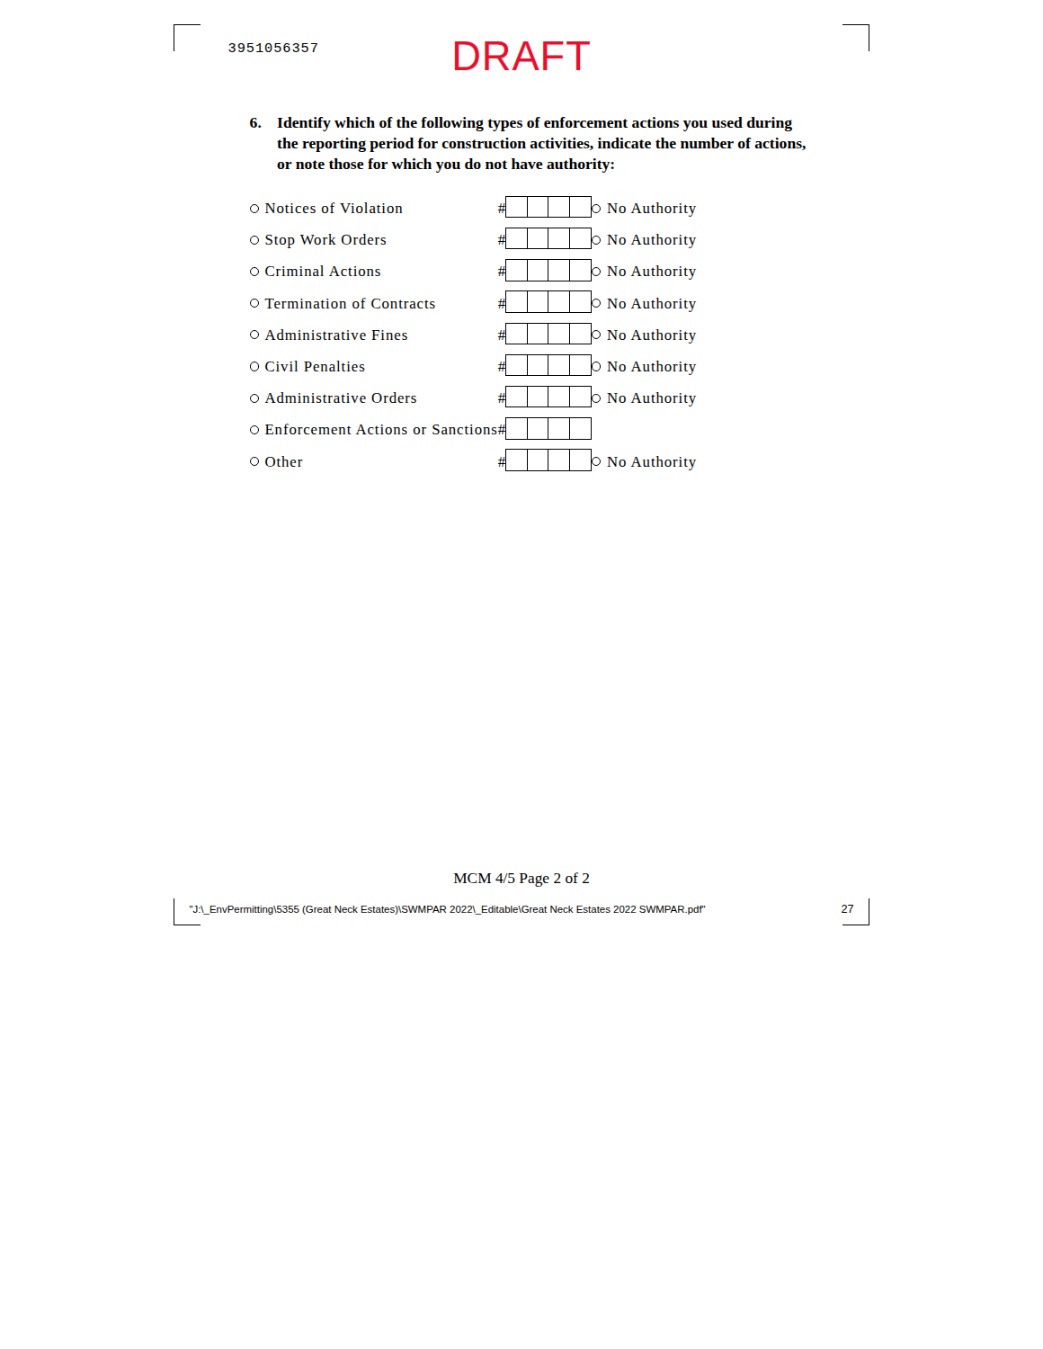3951056357
DRAFT
6.
Identify which of the following types of enforcement actions you used during the reporting period for construction activities, indicate the number of actions, or note those for which you do not have authority:
| Notices of Violation | # | | No Authority |
| Stop Work Orders | # | | No Authority |
| Criminal Actions | # | | No Authority |
| Termination of Contracts | # | | No Authority |
| Administrative Fines | # | | No Authority |
| Civil Penalties | # | | No Authority |
| Administrative Orders | # | | No Authority |
| Enforcement Actions or Sanctions | # | | |
| Other | # | | No Authority |
MCM 4/5 Page 2 of 2
"J:\_EnvPermitting\5355 (Great Neck Estates)\SWMPAR 2022\_Editable\Great Neck Estates 2022 SWMPAR.pdf" 27